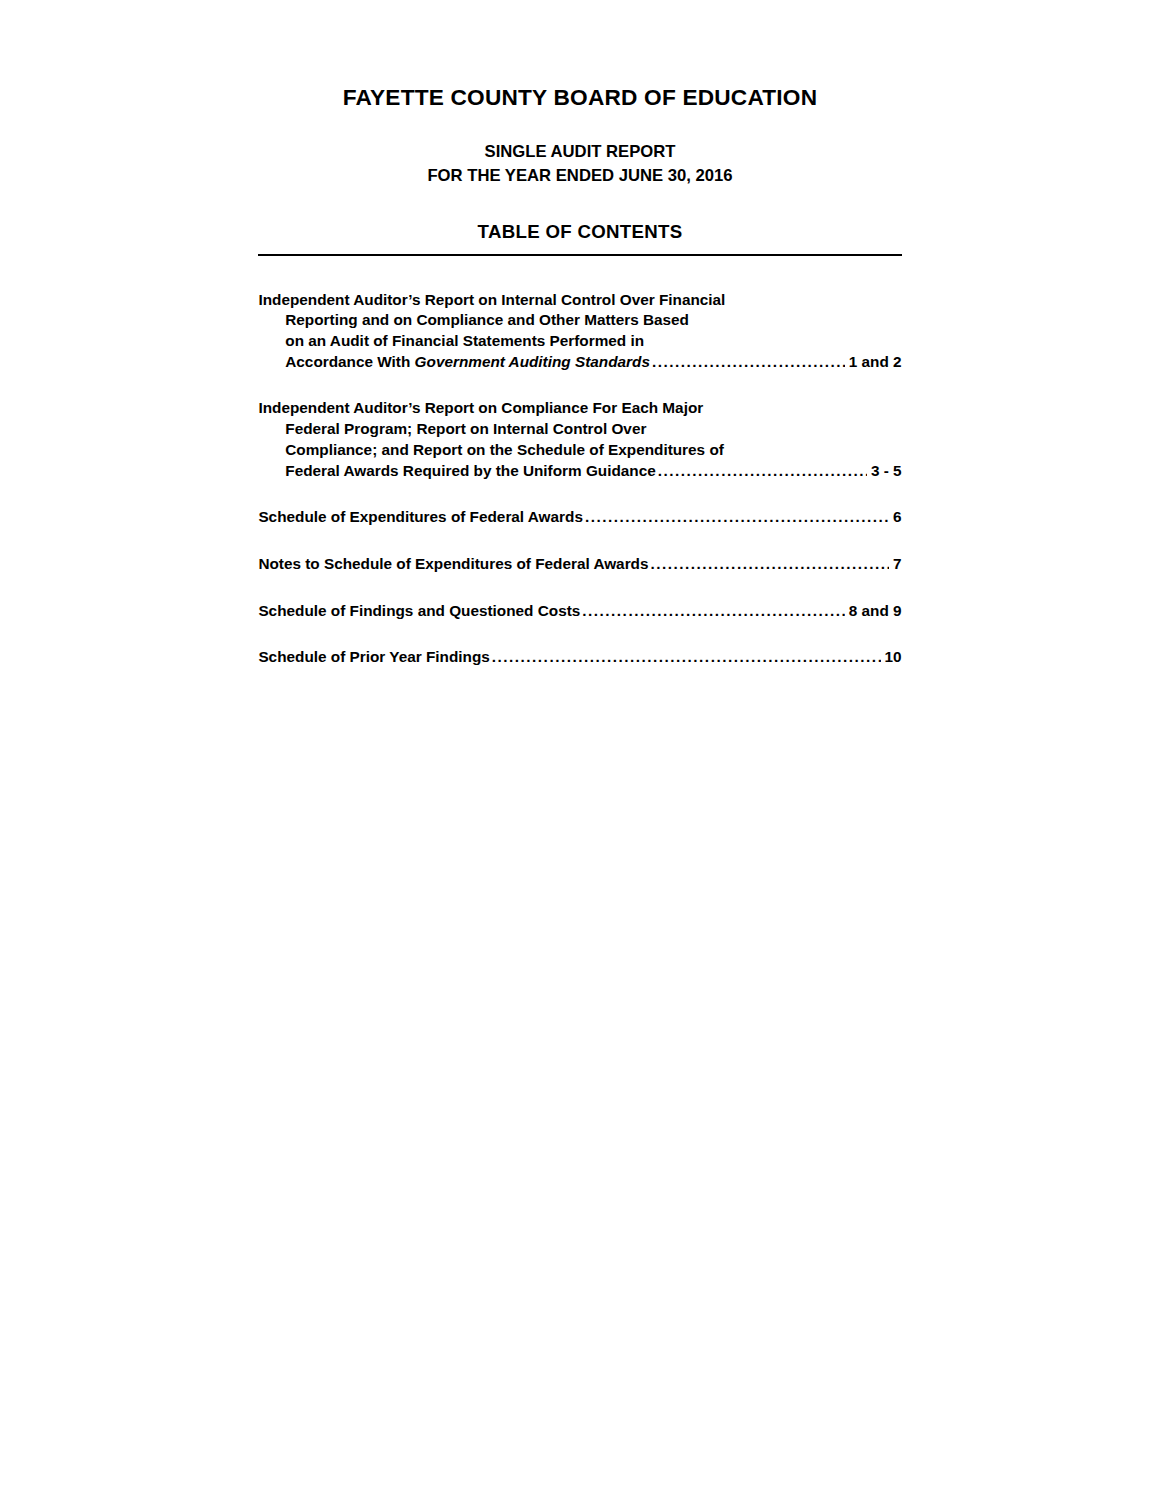FAYETTE COUNTY BOARD OF EDUCATION
SINGLE AUDIT REPORT
FOR THE YEAR ENDED JUNE 30, 2016
TABLE OF CONTENTS
Independent Auditor’s Report on Internal Control Over Financial Reporting and on Compliance and Other Matters Based on an Audit of Financial Statements Performed in Accordance With Government Auditing Standards ................................................................................................ 1 and 2
Independent Auditor’s Report on Compliance For Each Major Federal Program; Report on Internal Control Over Compliance; and Report on the Schedule of Expenditures of Federal Awards Required by the Uniform Guidance ..................................................................................... 3 - 5
Schedule of Expenditures of Federal Awards ....................................................................................................... 6
Notes to Schedule of Expenditures of Federal Awards ......................................................................................... 7
Schedule of Findings and Questioned Costs ............................................................................................. 8 and 9
Schedule of Prior Year Findings ......................................................................................................... 10